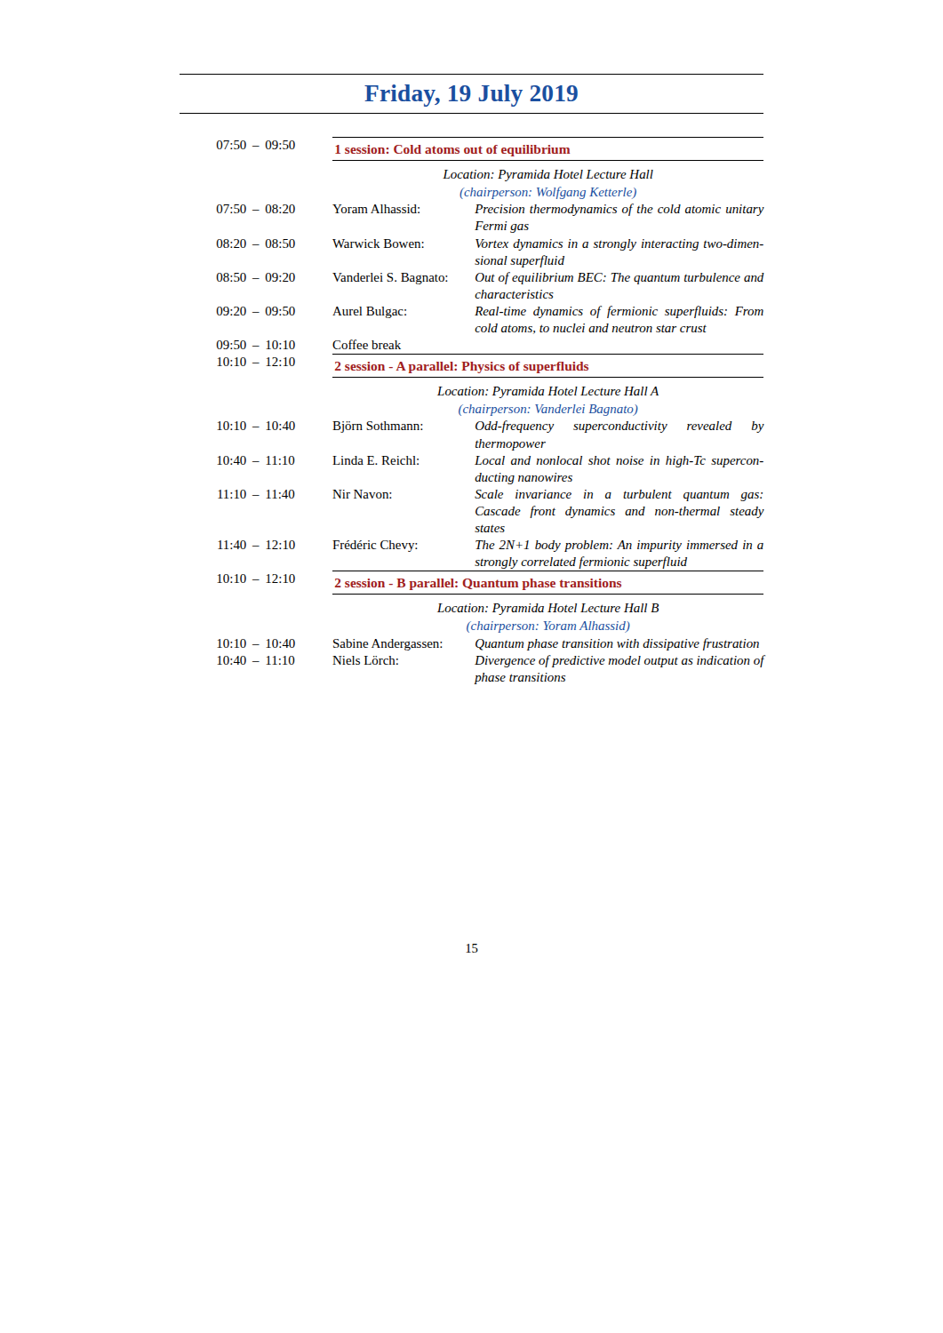Friday, 19 July 2019
| 07:50 | – | 09:50 | 1 session: Cold atoms out of equilibrium Location: Pyramida Hotel Lecture Hall (chairperson: Wolfgang Ketterle) |
| 07:50 | – | 08:20 | / Yoram Alhassid: / Precision thermodynamics of the cold atomic unitary Fermi gas / |
| 08:20 | – | 08:50 | / Warwick Bowen: / Vortex dynamics in a strongly interacting two-dimensional superfluid / |
| 08:50 | – | 09:20 | / Vanderlei S. Bagnato: / Out of equilibrium BEC: The quantum turbulence and characteristics / |
| 09:20 | – | 09:50 | / Aurel Bulgac: / Real-time dynamics of fermionic superfluids: From cold atoms, to nuclei and neutron star crust / |
| 09:50 | – | 10:10 | Coffee break |
| 10:10 | – | 12:10 | 2 session - A parallel: Physics of superfluids Location: Pyramida Hotel Lecture Hall A (chairperson: Vanderlei Bagnato) |
| 10:10 | – | 10:40 | / Björn Sothmann: / Odd-frequency superconductivity revealed by thermopower / |
| 10:40 | – | 11:10 | / Linda E. Reichl: / Local and nonlocal shot noise in high-Tc superconducting nanowires / |
| 11:10 | – | 11:40 | / Nir Navon: / Scale invariance in a turbulent quantum gas: Cascade front dynamics and non-thermal steady states / |
| 11:40 | – | 12:10 | / Frédéric Chevy: / The 2N+1 body problem: An impurity immersed in a strongly correlated fermionic superfluid / |
| 10:10 | – | 12:10 | 2 session - B parallel: Quantum phase transitions Location: Pyramida Hotel Lecture Hall B (chairperson: Yoram Alhassid) |
| 10:10 | – | 10:40 | / Sabine Andergassen: / Quantum phase transition with dissipative frustration / |
| 10:40 | – | 11:10 | / Niels Lörch: / Divergence of predictive model output as indication of phase transitions / |
15